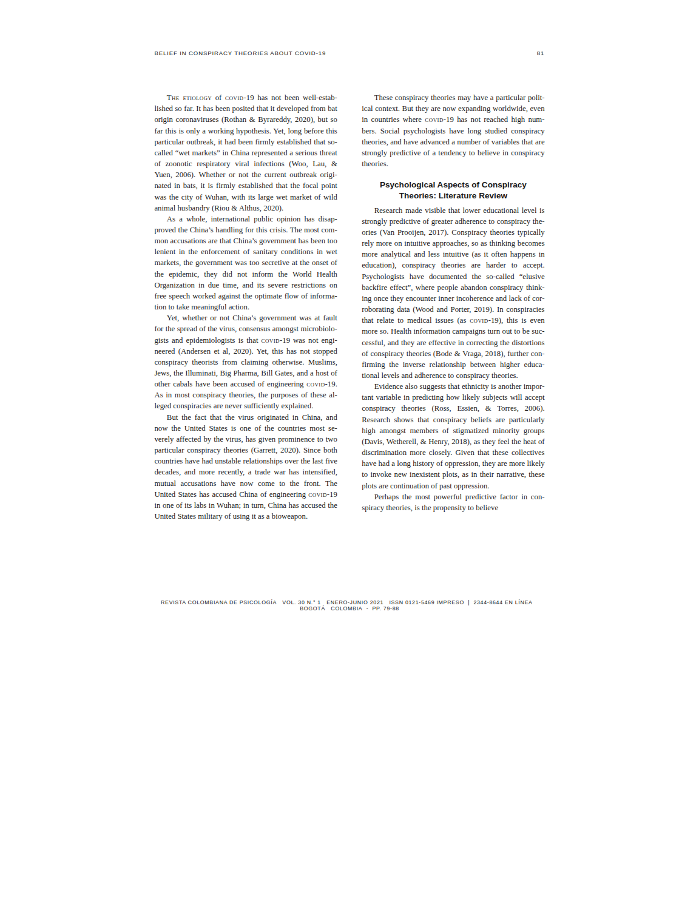Belief in Conspiracy Theories about COVID-19 81
The etiology of covid-19 has not been well-established so far. It has been posited that it developed from bat origin coronaviruses (Rothan & Byrareddy, 2020), but so far this is only a working hypothesis. Yet, long before this particular outbreak, it had been firmly established that so-called “wet markets” in China represented a serious threat of zoonotic respiratory viral infections (Woo, Lau, & Yuen, 2006). Whether or not the current outbreak originated in bats, it is firmly established that the focal point was the city of Wuhan, with its large wet market of wild animal husbandry (Riou & Althus, 2020).
As a whole, international public opinion has disapproved the China’s handling for this crisis. The most common accusations are that China’s government has been too lenient in the enforcement of sanitary conditions in wet markets, the government was too secretive at the onset of the epidemic, they did not inform the World Health Organization in due time, and its severe restrictions on free speech worked against the optimate flow of information to take meaningful action.
Yet, whether or not China’s government was at fault for the spread of the virus, consensus amongst microbiologists and epidemiologists is that covid-19 was not engineered (Andersen et al, 2020). Yet, this has not stopped conspiracy theorists from claiming otherwise. Muslims, Jews, the Illuminati, Big Pharma, Bill Gates, and a host of other cabals have been accused of engineering covid-19. As in most conspiracy theories, the purposes of these alleged conspiracies are never sufficiently explained.
But the fact that the virus originated in China, and now the United States is one of the countries most severely affected by the virus, has given prominence to two particular conspiracy theories (Garrett, 2020). Since both countries have had unstable relationships over the last five decades, and more recently, a trade war has intensified, mutual accusations have now come to the front. The United States has accused China of engineering covid-19 in one of its labs in Wuhan; in turn, China has accused the United States military of using it as a bioweapon.
These conspiracy theories may have a particular political context. But they are now expanding worldwide, even in countries where covid-19 has not reached high numbers. Social psychologists have long studied conspiracy theories, and have advanced a number of variables that are strongly predictive of a tendency to believe in conspiracy theories.
Psychological Aspects of Conspiracy
Theories: Literature Review
Research made visible that lower educational level is strongly predictive of greater adherence to conspiracy theories (Van Prooijen, 2017). Conspiracy theories typically rely more on intuitive approaches, so as thinking becomes more analytical and less intuitive (as it often happens in education), conspiracy theories are harder to accept. Psychologists have documented the so-called “elusive backfire effect”, where people abandon conspiracy thinking once they encounter inner incoherence and lack of corroborating data (Wood and Porter, 2019). In conspiracies that relate to medical issues (as covid-19), this is even more so. Health information campaigns turn out to be successful, and they are effective in correcting the distortions of conspiracy theories (Bode & Vraga, 2018), further confirming the inverse relationship between higher educational levels and adherence to conspiracy theories.
Evidence also suggests that ethnicity is another important variable in predicting how likely subjects will accept conspiracy theories (Ross, Essien, & Torres, 2006). Research shows that conspiracy beliefs are particularly high amongst members of stigmatized minority groups (Davis, Wetherell, & Henry, 2018), as they feel the heat of discrimination more closely. Given that these collectives have had a long history of oppression, they are more likely to invoke new inexistent plots, as in their narrative, these plots are continuation of past oppression.
Perhaps the most powerful predictive factor in conspiracy theories, is the propensity to believe
Revista Colombiana de Psicología Vol. 30 N.° 1 Enero-Junio 2021 ISSN 0121-5469 impreso | 2344-8644 en línea Bogotá Colombia - pp. 79-88